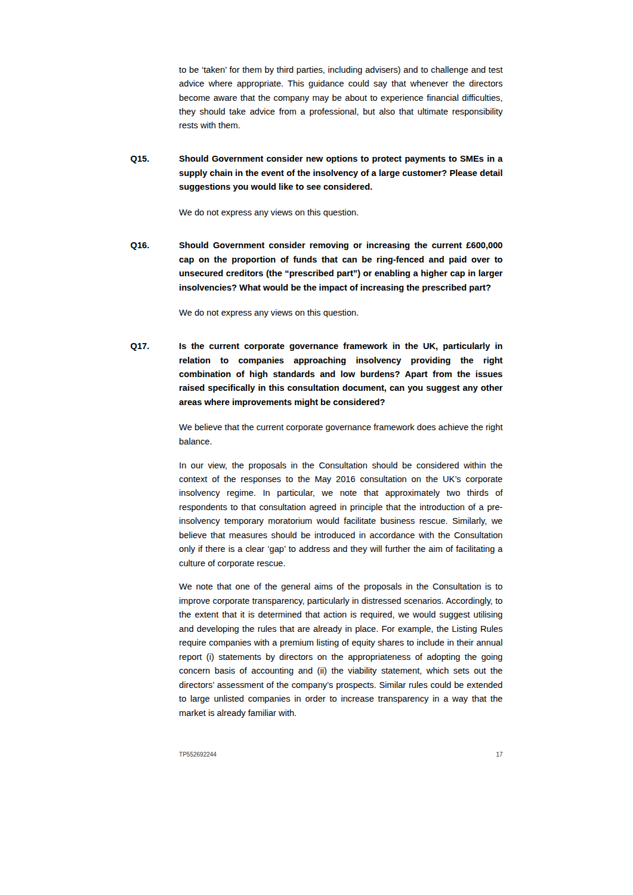to be ‘taken’ for them by third parties, including advisers) and to challenge and test advice where appropriate. This guidance could say that whenever the directors become aware that the company may be about to experience financial difficulties, they should take advice from a professional, but also that ultimate responsibility rests with them.
Q15.
Should Government consider new options to protect payments to SMEs in a supply chain in the event of the insolvency of a large customer? Please detail suggestions you would like to see considered.
We do not express any views on this question.
Q16.
Should Government consider removing or increasing the current £600,000 cap on the proportion of funds that can be ring-fenced and paid over to unsecured creditors (the “prescribed part”) or enabling a higher cap in larger insolvencies? What would be the impact of increasing the prescribed part?
We do not express any views on this question.
Q17.
Is the current corporate governance framework in the UK, particularly in relation to companies approaching insolvency providing the right combination of high standards and low burdens? Apart from the issues raised specifically in this consultation document, can you suggest any other areas where improvements might be considered?
We believe that the current corporate governance framework does achieve the right balance.
In our view, the proposals in the Consultation should be considered within the context of the responses to the May 2016 consultation on the UK’s corporate insolvency regime. In particular, we note that approximately two thirds of respondents to that consultation agreed in principle that the introduction of a pre-insolvency temporary moratorium would facilitate business rescue. Similarly, we believe that measures should be introduced in accordance with the Consultation only if there is a clear ‘gap’ to address and they will further the aim of facilitating a culture of corporate rescue.
We note that one of the general aims of the proposals in the Consultation is to improve corporate transparency, particularly in distressed scenarios. Accordingly, to the extent that it is determined that action is required, we would suggest utilising and developing the rules that are already in place. For example, the Listing Rules require companies with a premium listing of equity shares to include in their annual report (i) statements by directors on the appropriateness of adopting the going concern basis of accounting and (ii) the viability statement, which sets out the directors’ assessment of the company’s prospects. Similar rules could be extended to large unlisted companies in order to increase transparency in a way that the market is already familiar with.
TP552692244
17